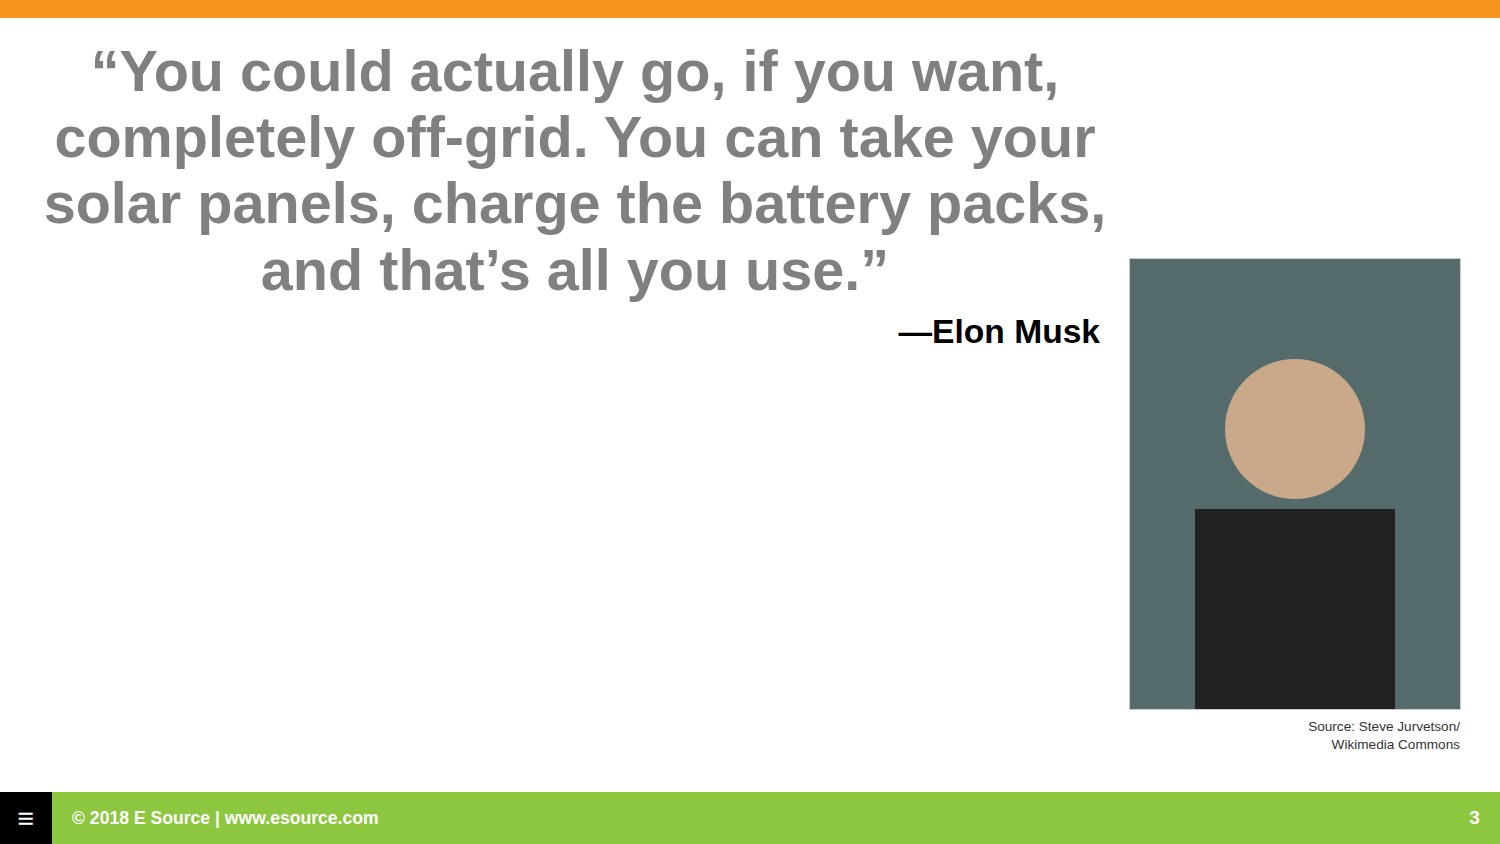“You could actually go, if you want, completely off-grid. You can take your solar panels, charge the battery packs, and that’s all you use.”
—Elon Musk
Source: Steve Jurvetson/
Wikimedia Commons
≡
© 2018 E Source | www.esource.com 3